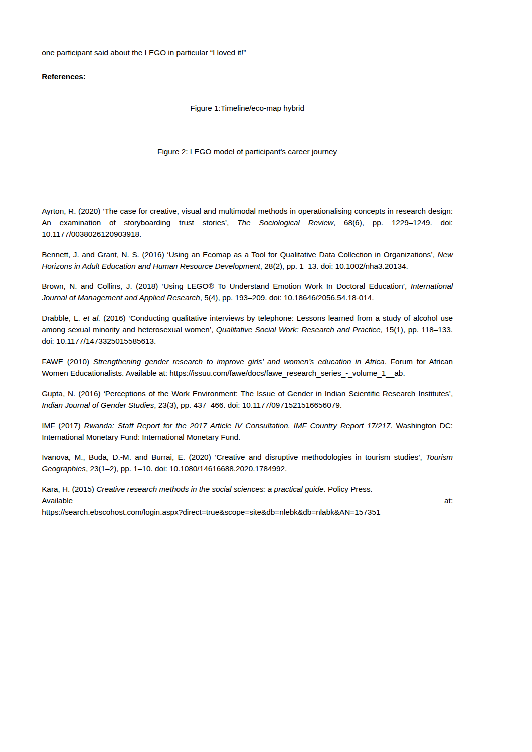one participant said about the LEGO in particular “I loved it!”
References:
Figure 1:Timeline/eco-map hybrid
Figure 2: LEGO model of participant's career journey
Ayrton, R. (2020) ‘The case for creative, visual and multimodal methods in operationalising concepts in research design: An examination of storyboarding trust stories’, The Sociological Review, 68(6), pp. 1229–1249. doi: 10.1177/0038026120903918.
Bennett, J. and Grant, N. S. (2016) ‘Using an Ecomap as a Tool for Qualitative Data Collection in Organizations’, New Horizons in Adult Education and Human Resource Development, 28(2), pp. 1–13. doi: 10.1002/nha3.20134.
Brown, N. and Collins, J. (2018) ‘Using LEGO® To Understand Emotion Work In Doctoral Education’, International Journal of Management and Applied Research, 5(4), pp. 193–209. doi: 10.18646/2056.54.18-014.
Drabble, L. et al. (2016) ‘Conducting qualitative interviews by telephone: Lessons learned from a study of alcohol use among sexual minority and heterosexual women’, Qualitative Social Work: Research and Practice, 15(1), pp. 118–133. doi: 10.1177/1473325015585613.
FAWE (2010) Strengthening gender research to improve girls’ and women’s education in Africa. Forum for African Women Educationalists. Available at: https://issuu.com/fawe/docs/fawe_research_series_-_volume_1__ab.
Gupta, N. (2016) ‘Perceptions of the Work Environment: The Issue of Gender in Indian Scientific Research Institutes’, Indian Journal of Gender Studies, 23(3), pp. 437–466. doi: 10.1177/0971521516656079.
IMF (2017) Rwanda: Staff Report for the 2017 Article IV Consultation. IMF Country Report 17/217. Washington DC: International Monetary Fund: International Monetary Fund.
Ivanova, M., Buda, D.-M. and Burrai, E. (2020) ‘Creative and disruptive methodologies in tourism studies’, Tourism Geographies, 23(1–2), pp. 1–10. doi: 10.1080/14616688.2020.1784992.
Kara, H. (2015) Creative research methods in the social sciences: a practical guide. Policy Press. Available at: https://search.ebscohost.com/login.aspx?direct=true&scope=site&db=nlebk&db=nlabk&AN=157351